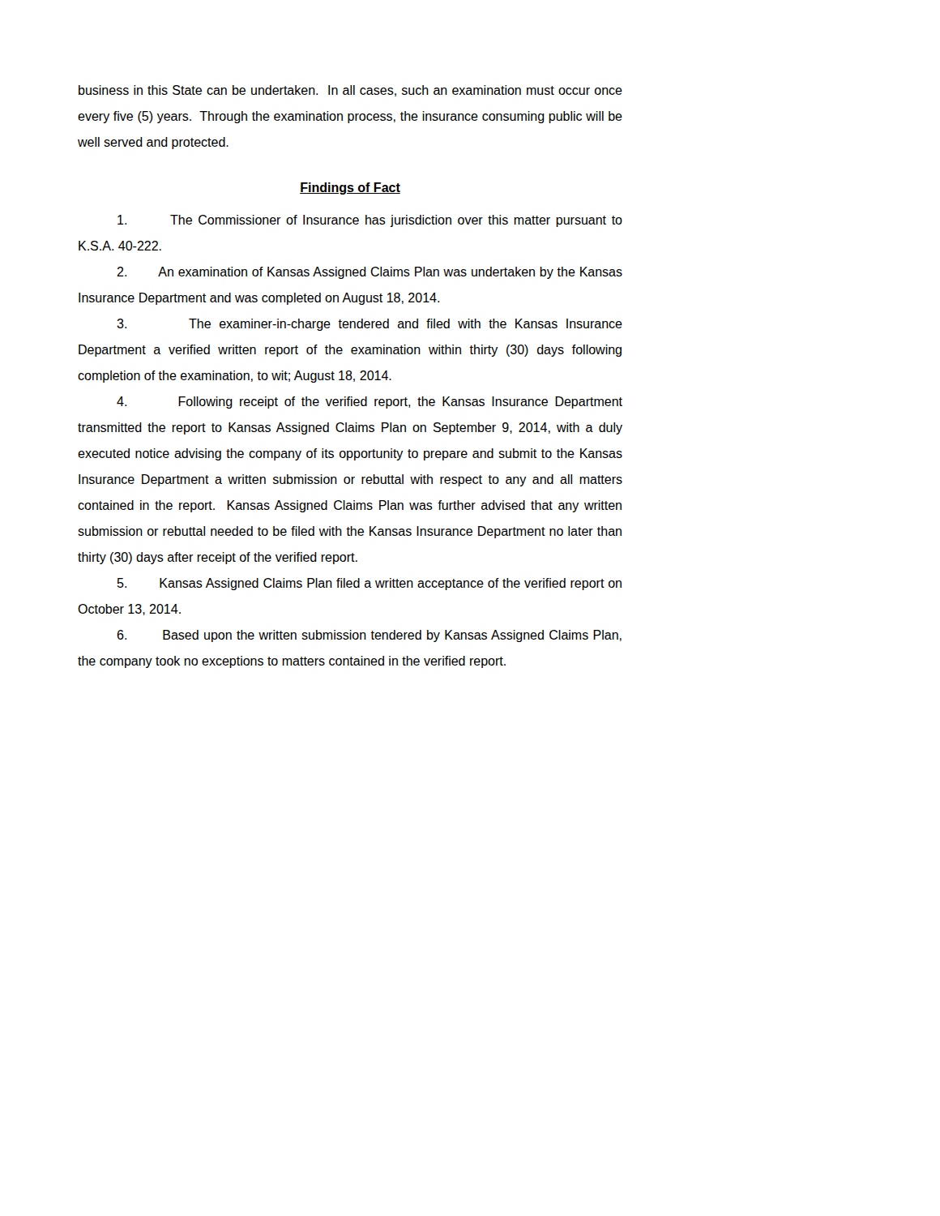business in this State can be undertaken. In all cases, such an examination must occur once every five (5) years. Through the examination process, the insurance consuming public will be well served and protected.
Findings of Fact
1. The Commissioner of Insurance has jurisdiction over this matter pursuant to K.S.A. 40-222.
2. An examination of Kansas Assigned Claims Plan was undertaken by the Kansas Insurance Department and was completed on August 18, 2014.
3. The examiner-in-charge tendered and filed with the Kansas Insurance Department a verified written report of the examination within thirty (30) days following completion of the examination, to wit; August 18, 2014.
4. Following receipt of the verified report, the Kansas Insurance Department transmitted the report to Kansas Assigned Claims Plan on September 9, 2014, with a duly executed notice advising the company of its opportunity to prepare and submit to the Kansas Insurance Department a written submission or rebuttal with respect to any and all matters contained in the report. Kansas Assigned Claims Plan was further advised that any written submission or rebuttal needed to be filed with the Kansas Insurance Department no later than thirty (30) days after receipt of the verified report.
5. Kansas Assigned Claims Plan filed a written acceptance of the verified report on October 13, 2014.
6. Based upon the written submission tendered by Kansas Assigned Claims Plan, the company took no exceptions to matters contained in the verified report.